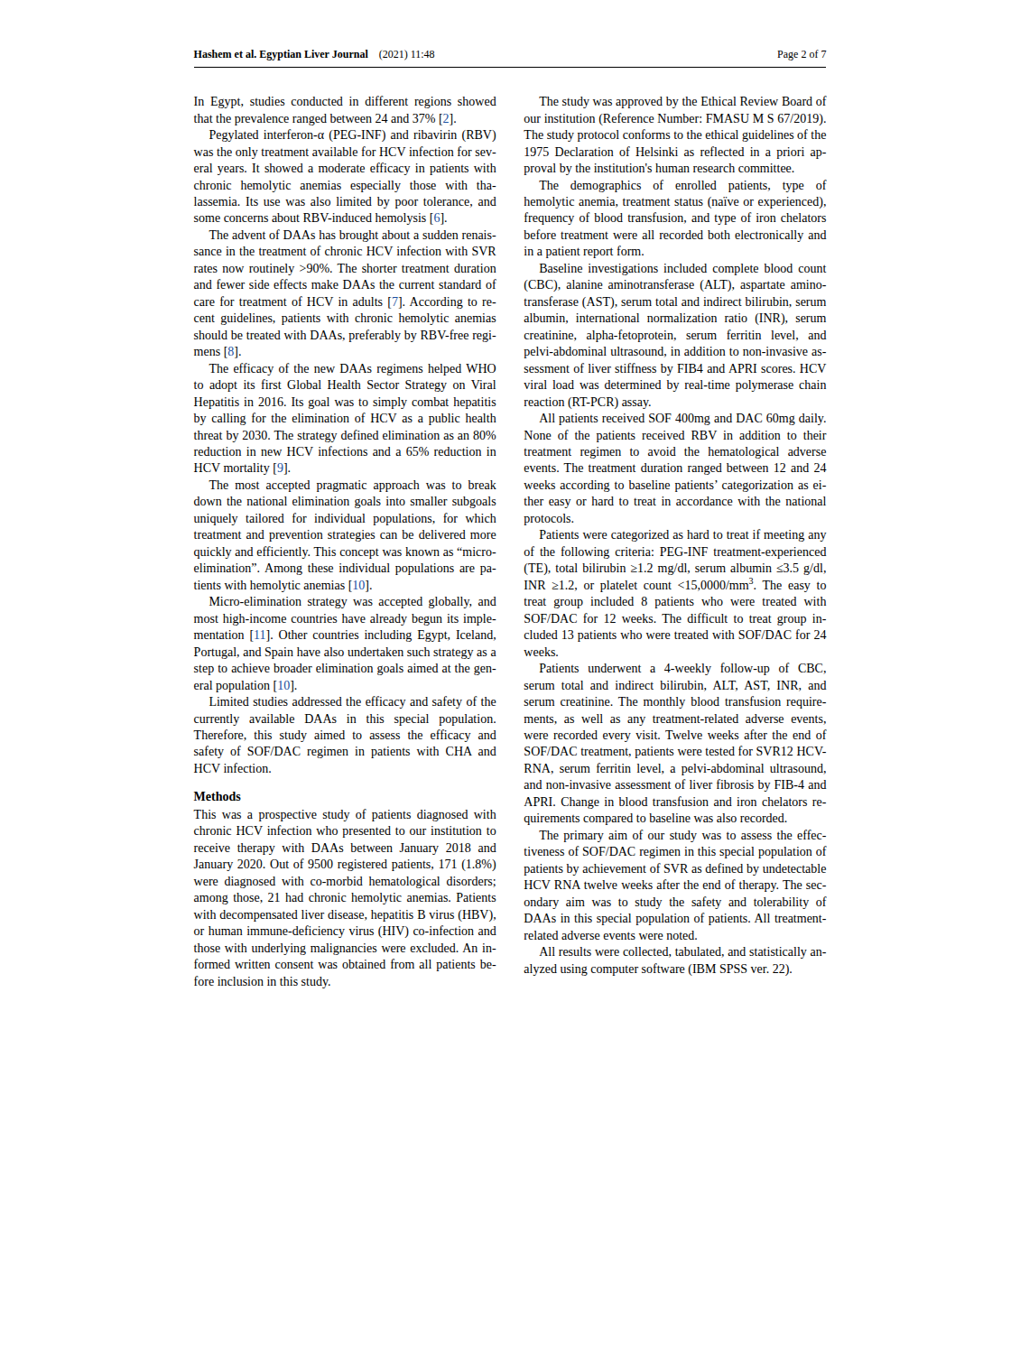Hashem et al. Egyptian Liver Journal (2021) 11:48
Page 2 of 7
In Egypt, studies conducted in different regions showed that the prevalence ranged between 24 and 37% [2].
Pegylated interferon-α (PEG-INF) and ribavirin (RBV) was the only treatment available for HCV infection for several years. It showed a moderate efficacy in patients with chronic hemolytic anemias especially those with thalassemia. Its use was also limited by poor tolerance, and some concerns about RBV-induced hemolysis [6].
The advent of DAAs has brought about a sudden renaissance in the treatment of chronic HCV infection with SVR rates now routinely >90%. The shorter treatment duration and fewer side effects make DAAs the current standard of care for treatment of HCV in adults [7]. According to recent guidelines, patients with chronic hemolytic anemias should be treated with DAAs, preferably by RBV-free regimens [8].
The efficacy of the new DAAs regimens helped WHO to adopt its first Global Health Sector Strategy on Viral Hepatitis in 2016. Its goal was to simply combat hepatitis by calling for the elimination of HCV as a public health threat by 2030. The strategy defined elimination as an 80% reduction in new HCV infections and a 65% reduction in HCV mortality [9].
The most accepted pragmatic approach was to break down the national elimination goals into smaller subgoals uniquely tailored for individual populations, for which treatment and prevention strategies can be delivered more quickly and efficiently. This concept was known as “micro-elimination”. Among these individual populations are patients with hemolytic anemias [10].
Micro-elimination strategy was accepted globally, and most high-income countries have already begun its implementation [11]. Other countries including Egypt, Iceland, Portugal, and Spain have also undertaken such strategy as a step to achieve broader elimination goals aimed at the general population [10].
Limited studies addressed the efficacy and safety of the currently available DAAs in this special population. Therefore, this study aimed to assess the efficacy and safety of SOF/DAC regimen in patients with CHA and HCV infection.
Methods
This was a prospective study of patients diagnosed with chronic HCV infection who presented to our institution to receive therapy with DAAs between January 2018 and January 2020. Out of 9500 registered patients, 171 (1.8%) were diagnosed with co-morbid hematological disorders; among those, 21 had chronic hemolytic anemias. Patients with decompensated liver disease, hepatitis B virus (HBV), or human immune-deficiency virus (HIV) co-infection and those with underlying malignancies were excluded. An informed written consent was obtained from all patients before inclusion in this study.
The study was approved by the Ethical Review Board of our institution (Reference Number: FMASU M S 67/2019). The study protocol conforms to the ethical guidelines of the 1975 Declaration of Helsinki as reflected in a priori approval by the institution's human research committee.
The demographics of enrolled patients, type of hemolytic anemia, treatment status (naïve or experienced), frequency of blood transfusion, and type of iron chelators before treatment were all recorded both electronically and in a patient report form.
Baseline investigations included complete blood count (CBC), alanine aminotransferase (ALT), aspartate aminotransferase (AST), serum total and indirect bilirubin, serum albumin, international normalization ratio (INR), serum creatinine, alpha-fetoprotein, serum ferritin level, and pelvi-abdominal ultrasound, in addition to non-invasive assessment of liver stiffness by FIB4 and APRI scores. HCV viral load was determined by real-time polymerase chain reaction (RT-PCR) assay.
All patients received SOF 400mg and DAC 60mg daily. None of the patients received RBV in addition to their treatment regimen to avoid the hematological adverse events. The treatment duration ranged between 12 and 24 weeks according to baseline patients’ categorization as either easy or hard to treat in accordance with the national protocols.
Patients were categorized as hard to treat if meeting any of the following criteria: PEG-INF treatment-experienced (TE), total bilirubin ≥1.2 mg/dl, serum albumin ≤3.5 g/dl, INR ≥1.2, or platelet count <15,0000/mm3. The easy to treat group included 8 patients who were treated with SOF/DAC for 12 weeks. The difficult to treat group included 13 patients who were treated with SOF/DAC for 24 weeks.
Patients underwent a 4-weekly follow-up of CBC, serum total and indirect bilirubin, ALT, AST, INR, and serum creatinine. The monthly blood transfusion requirements, as well as any treatment-related adverse events, were recorded every visit. Twelve weeks after the end of SOF/DAC treatment, patients were tested for SVR12 HCV-RNA, serum ferritin level, a pelvi-abdominal ultrasound, and non-invasive assessment of liver fibrosis by FIB-4 and APRI. Change in blood transfusion and iron chelators requirements compared to baseline was also recorded.
The primary aim of our study was to assess the effectiveness of SOF/DAC regimen in this special population of patients by achievement of SVR as defined by undetectable HCV RNA twelve weeks after the end of therapy. The secondary aim was to study the safety and tolerability of DAAs in this special population of patients. All treatment-related adverse events were noted.
All results were collected, tabulated, and statistically analyzed using computer software (IBM SPSS ver. 22).